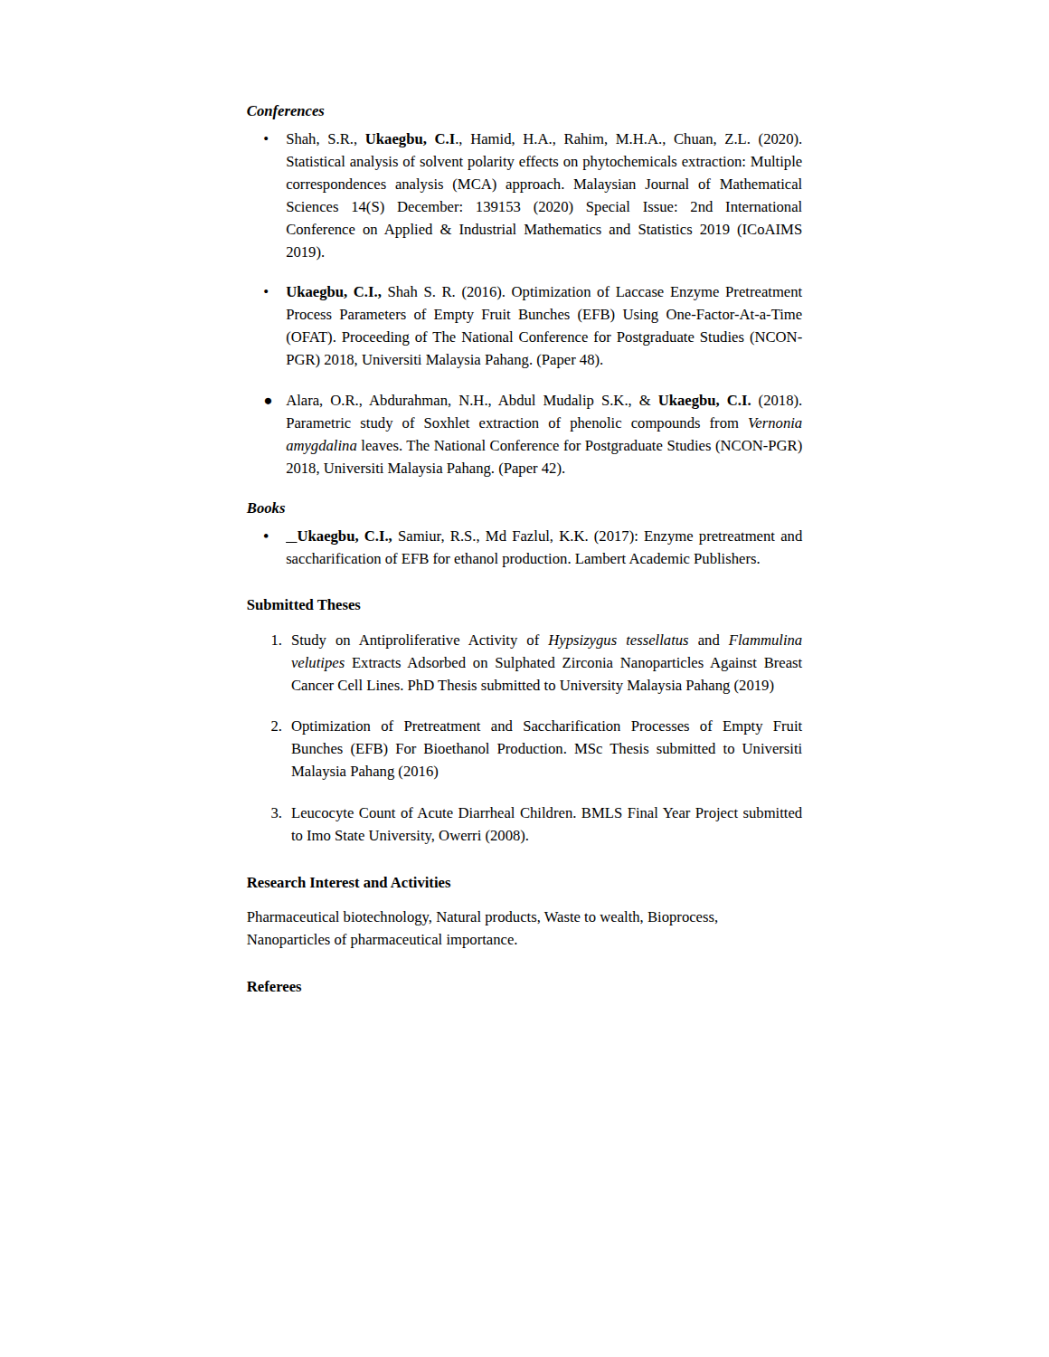Conferences
Shah, S.R., Ukaegbu, C.I., Hamid, H.A., Rahim, M.H.A., Chuan, Z.L. (2020). Statistical analysis of solvent polarity effects on phytochemicals extraction: Multiple correspondences analysis (MCA) approach. Malaysian Journal of Mathematical Sciences 14(S) December: 139153 (2020) Special Issue: 2nd International Conference on Applied & Industrial Mathematics and Statistics 2019 (ICoAIMS 2019).
Ukaegbu, C.I., Shah S. R. (2016). Optimization of Laccase Enzyme Pretreatment Process Parameters of Empty Fruit Bunches (EFB) Using One-Factor-At-a-Time (OFAT). Proceeding of The National Conference for Postgraduate Studies (NCON-PGR) 2018, Universiti Malaysia Pahang. (Paper 48).
Alara, O.R., Abdurahman, N.H., Abdul Mudalip S.K., & Ukaegbu, C.I. (2018). Parametric study of Soxhlet extraction of phenolic compounds from Vernonia amygdalina leaves. The National Conference for Postgraduate Studies (NCON-PGR) 2018, Universiti Malaysia Pahang. (Paper 42).
Books
Ukaegbu, C.I., Samiur, R.S., Md Fazlul, K.K. (2017): Enzyme pretreatment and saccharification of EFB for ethanol production. Lambert Academic Publishers.
Submitted Theses
Study on Antiproliferative Activity of Hypsizygus tessellatus and Flammulina velutipes Extracts Adsorbed on Sulphated Zirconia Nanoparticles Against Breast Cancer Cell Lines. PhD Thesis submitted to University Malaysia Pahang (2019)
Optimization of Pretreatment and Saccharification Processes of Empty Fruit Bunches (EFB) For Bioethanol Production. MSc Thesis submitted to Universiti Malaysia Pahang (2016)
Leucocyte Count of Acute Diarrheal Children. BMLS Final Year Project submitted to Imo State University, Owerri (2008).
Research Interest and Activities
Pharmaceutical biotechnology, Natural products, Waste to wealth, Bioprocess, Nanoparticles of pharmaceutical importance.
Referees